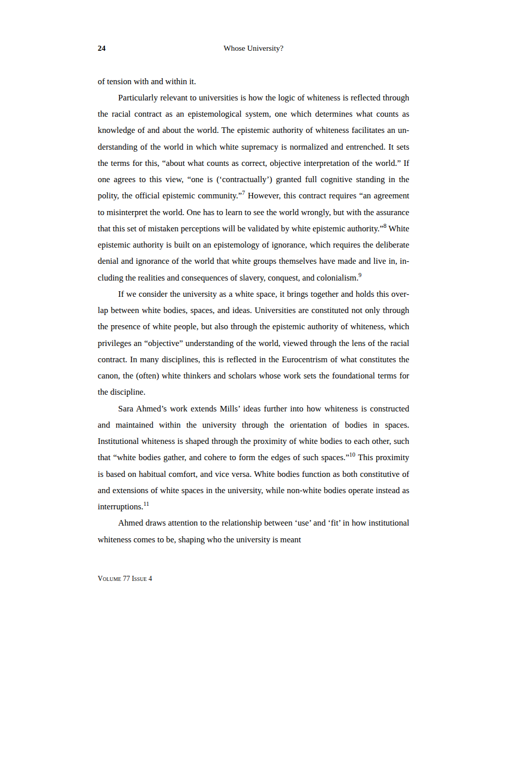24 Whose University?
of tension with and within it.
Particularly relevant to universities is how the logic of whiteness is reflected through the racial contract as an epistemological system, one which determines what counts as knowledge of and about the world. The epistemic authority of whiteness facilitates an understanding of the world in which white supremacy is normalized and entrenched. It sets the terms for this, “about what counts as correct, objective interpretation of the world.” If one agrees to this view, “one is (‘contractually’) granted full cognitive standing in the polity, the official epistemic community.”7 However, this contract requires “an agreement to misinterpret the world. One has to learn to see the world wrongly, but with the assurance that this set of mistaken perceptions will be validated by white epistemic authority.”8 White epistemic authority is built on an epistemology of ignorance, which requires the deliberate denial and ignorance of the world that white groups themselves have made and live in, including the realities and consequences of slavery, conquest, and colonialism.9
If we consider the university as a white space, it brings together and holds this overlap between white bodies, spaces, and ideas. Universities are constituted not only through the presence of white people, but also through the epistemic authority of whiteness, which privileges an “objective” understanding of the world, viewed through the lens of the racial contract. In many disciplines, this is reflected in the Eurocentrism of what constitutes the canon, the (often) white thinkers and scholars whose work sets the foundational terms for the discipline.
Sara Ahmed’s work extends Mills’ ideas further into how whiteness is constructed and maintained within the university through the orientation of bodies in spaces. Institutional whiteness is shaped through the proximity of white bodies to each other, such that “white bodies gather, and cohere to form the edges of such spaces.”10 This proximity is based on habitual comfort, and vice versa. White bodies function as both constitutive of and extensions of white spaces in the university, while non-white bodies operate instead as interruptions.11
Ahmed draws attention to the relationship between ‘use’ and ‘fit’ in how institutional whiteness comes to be, shaping who the university is meant
Volume 77 Issue 4